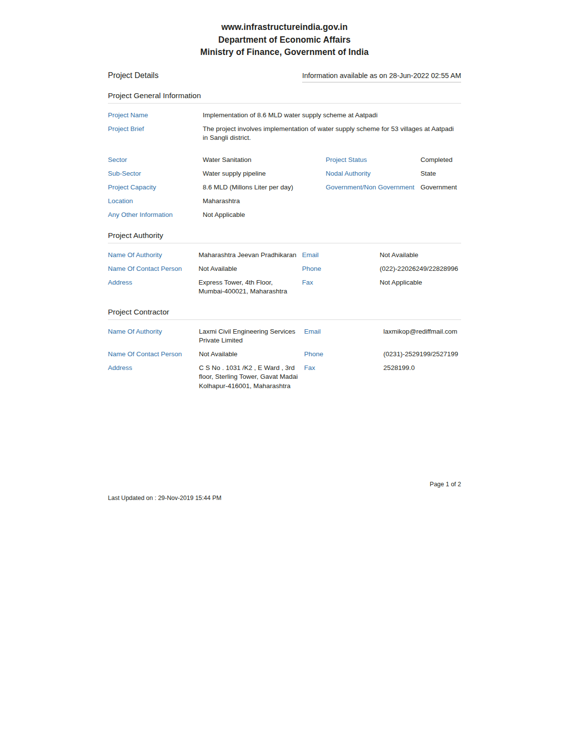www.infrastructureindia.gov.in
Department of Economic Affairs
Ministry of Finance, Government of India
Project Details
Information available as on 28-Jun-2022 02:55 AM
Project General Information
| Project Name | Implementation of 8.6 MLD water supply scheme at Aatpadi |
| Project Brief | The project involves implementation of water supply scheme for 53 villages at Aatpadi in Sangli district. |
| Sector | Water Sanitation | Project Status | Completed |
| Sub-Sector | Water supply pipeline | Nodal Authority | State |
| Project Capacity | 8.6 MLD (Millons Liter per day) | Government/Non Government | Government |
| Location | Maharashtra | | |
| Any Other Information | Not Applicable | | |
Project Authority
| Name Of Authority | Maharashtra Jeevan Pradhikaran | Email | Not Available |
| Name Of Contact Person | Not Available | Phone | (022)-22026249/22828996 |
| Address | Express Tower, 4th Floor, Mumbai-400021, Maharashtra | Fax | Not Applicable |
Project Contractor
| Name Of Authority | Laxmi Civil Engineering Services Private Limited | Email | laxmikop@rediffmail.com |
| Name Of Contact Person | Not Available | Phone | (0231)-2529199/2527199 |
| Address | C S No . 1031 /K2 , E Ward , 3rd floor, Sterling Tower, Gavat Madai Kolhapur-416001, Maharashtra | Fax | 2528199.0 |
Page 1 of 2
Last Updated on : 29-Nov-2019 15:44 PM